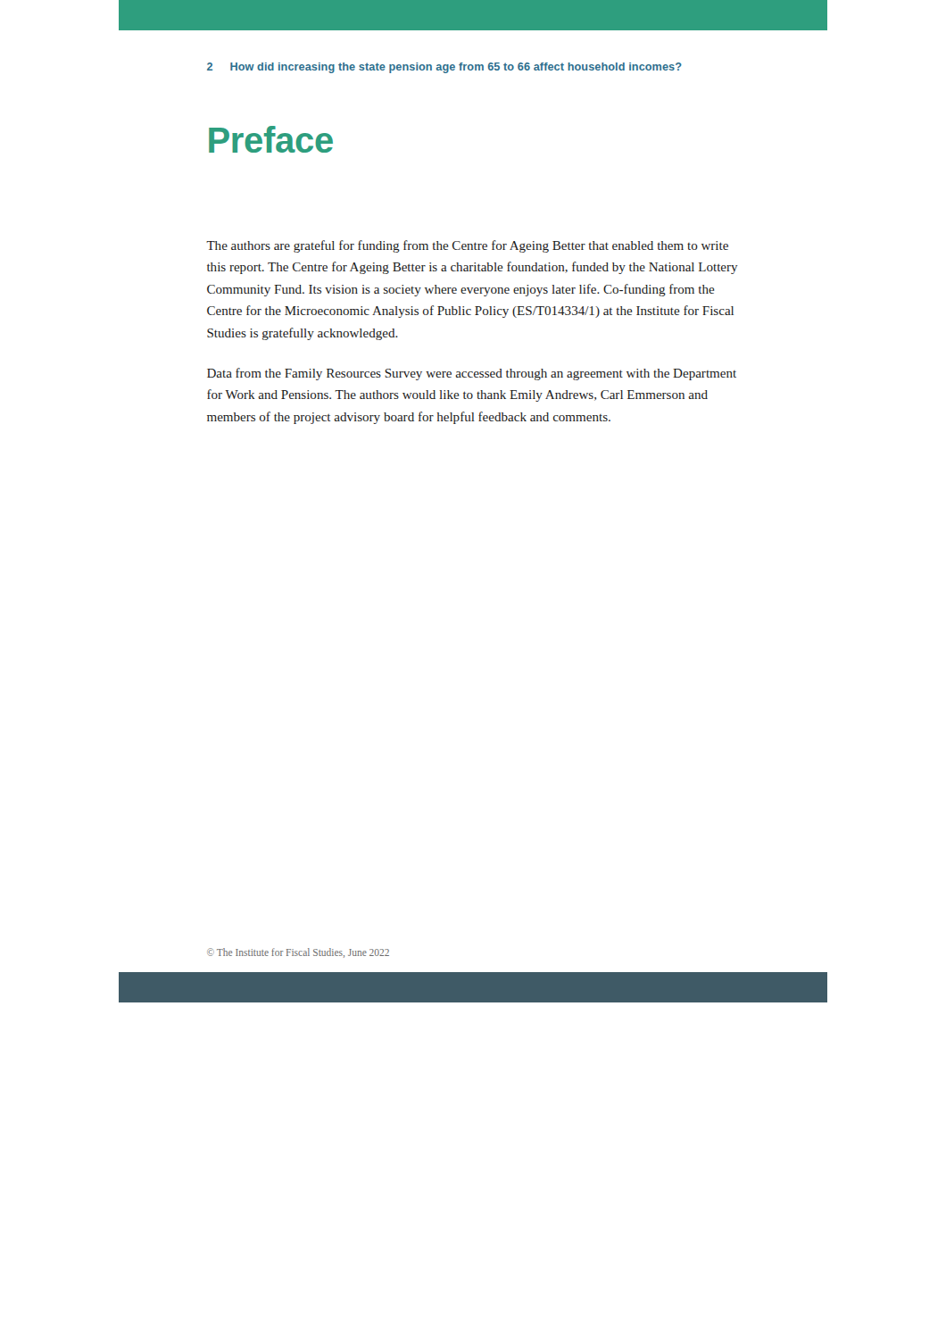2 How did increasing the state pension age from 65 to 66 affect household incomes?
Preface
The authors are grateful for funding from the Centre for Ageing Better that enabled them to write this report. The Centre for Ageing Better is a charitable foundation, funded by the National Lottery Community Fund. Its vision is a society where everyone enjoys later life. Co-funding from the Centre for the Microeconomic Analysis of Public Policy (ES/T014334/1) at the Institute for Fiscal Studies is gratefully acknowledged.
Data from the Family Resources Survey were accessed through an agreement with the Department for Work and Pensions. The authors would like to thank Emily Andrews, Carl Emmerson and members of the project advisory board for helpful feedback and comments.
© The Institute for Fiscal Studies, June 2022